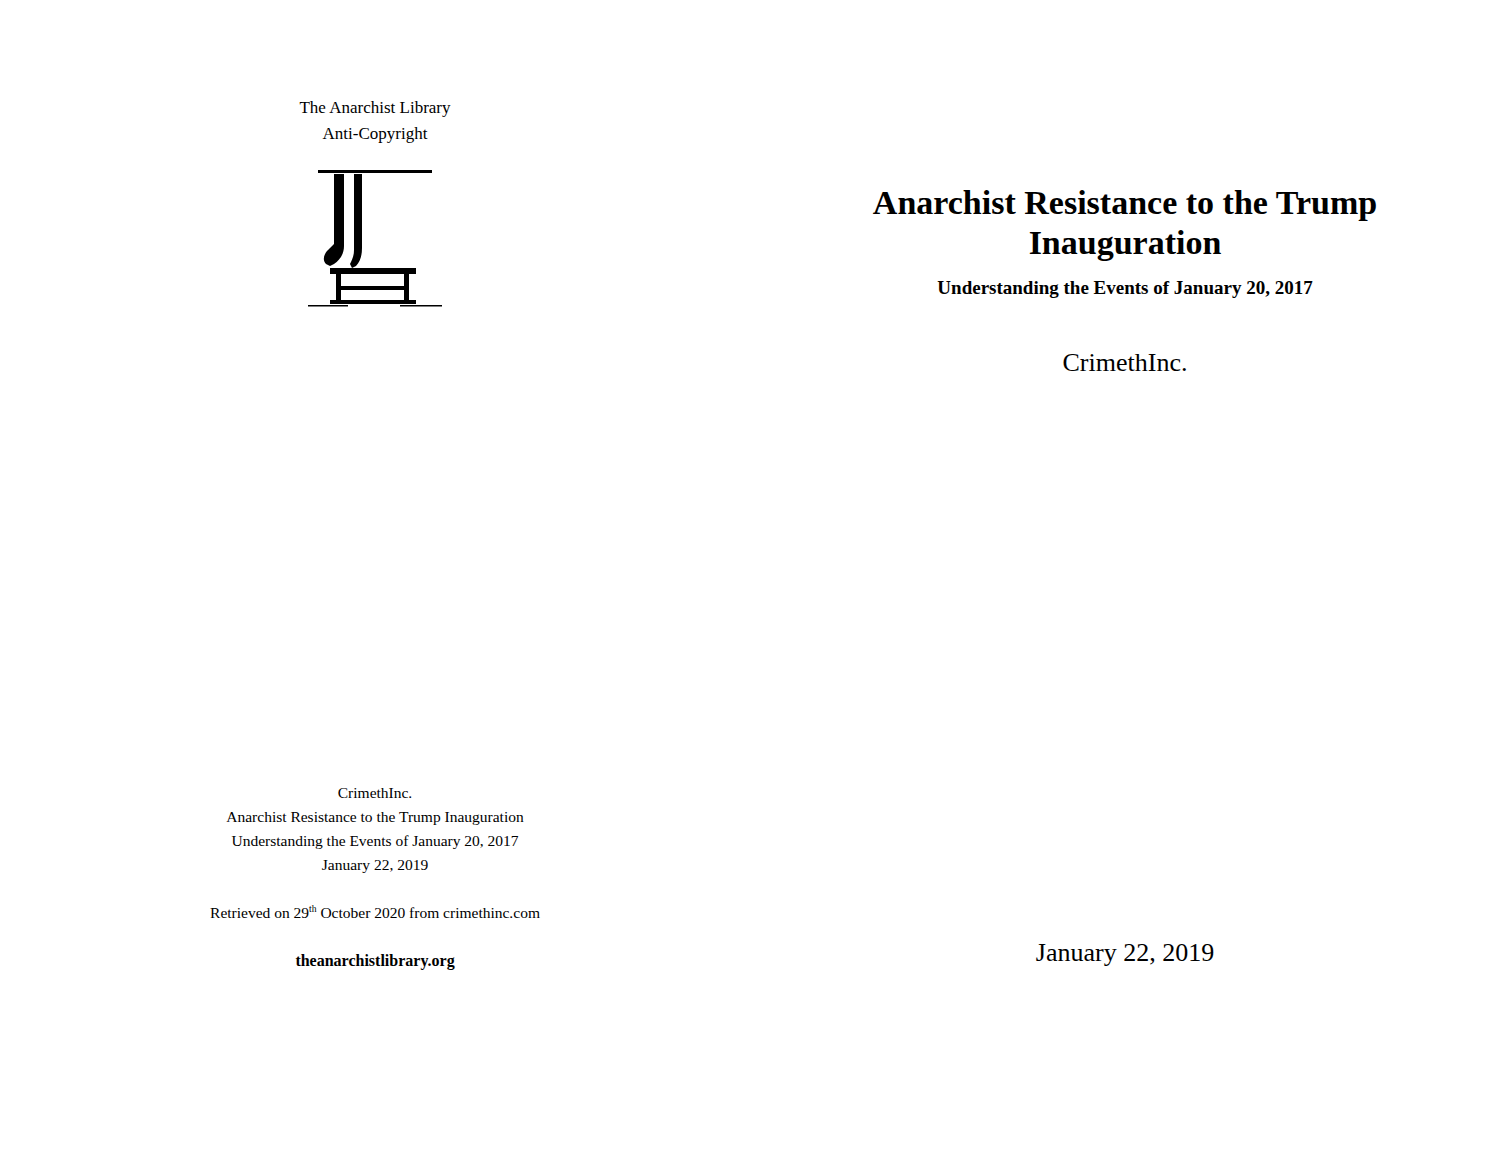The Anarchist Library Anti-Copyright
CrimethInc.
Anarchist Resistance to the Trump Inauguration
Understanding the Events of January 20, 2017
January 22, 2019
Retrieved on 29th October 2020 from crimethinc.com
theanarchistlibrary.org
Anarchist Resistance to the Trump Inauguration
Understanding the Events of January 20, 2017
CrimethInc.
January 22, 2019